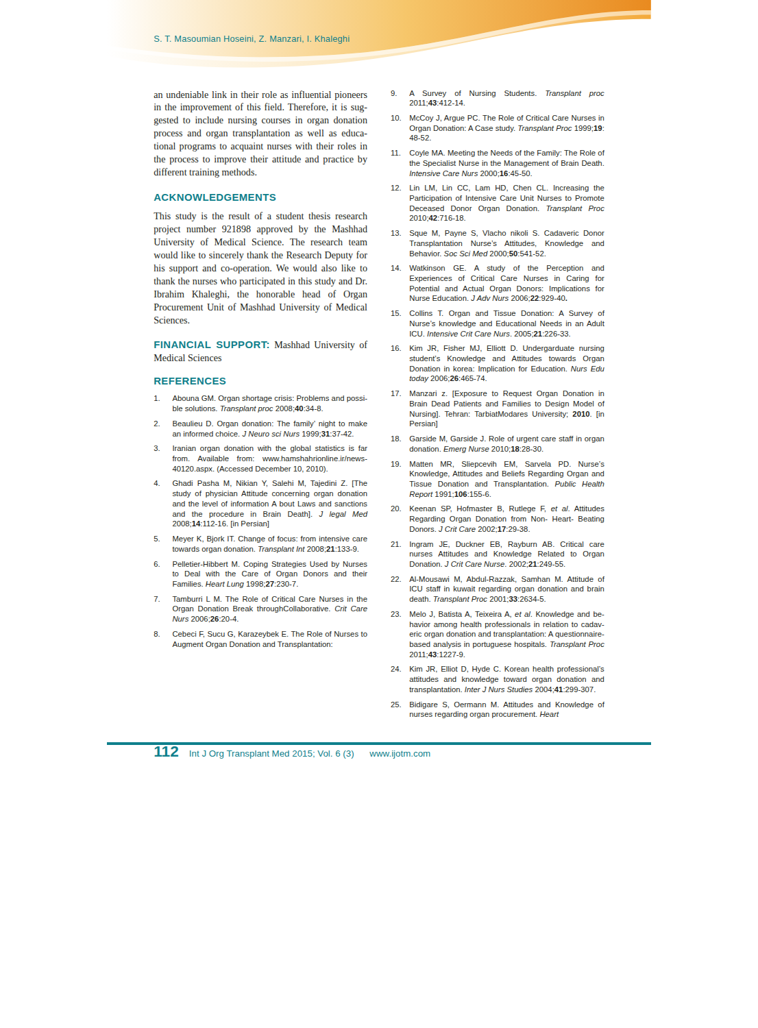S. T. Masoumian Hoseini, Z. Manzari, I. Khaleghi
an undeniable link in their role as influential pioneers in the improvement of this field. Therefore, it is suggested to include nursing courses in organ donation process and organ transplantation as well as educational programs to acquaint nurses with their roles in the process to improve their attitude and practice by different training methods.
Acknowledgements
This study is the result of a student thesis research project number 921898 approved by the Mashhad University of Medical Science. The research team would like to sincerely thank the Research Deputy for his support and co-operation. We would also like to thank the nurses who participated in this study and Dr. Ibrahim Khaleghi, the honorable head of Organ Procurement Unit of Mashhad University of Medical Sciences.
Financial Support: Mashhad University of Medical Sciences
References
Abouna GM. Organ shortage crisis: Problems and possible solutions. Transplant proc 2008;40:34-8.
Beaulieu D. Organ donation: The family’ night to make an informed choice. J Neuro sci Nurs 1999;31:37-42.
Iranian organ donation with the global statistics is far from. Available from: www.hamshahrionline.ir/news-40120.aspx. (Accessed December 10, 2010).
Ghadi Pasha M, Nikian Y, Salehi M, Tajedini Z. [The study of physician Attitude concerning organ donation and the level of information A bout Laws and sanctions and the procedure in Brain Death]. J legal Med 2008;14:112-16. [in Persian]
Meyer K, Bjork IT. Change of focus: from intensive care towards organ donation. Transplant Int 2008;21:133-9.
Pelletier-Hibbert M. Coping Strategies Used by Nurses to Deal with the Care of Organ Donors and their Families. Heart Lung 1998;27:230-7.
Tamburri L M. The Role of Critical Care Nurses in the Organ Donation Break throughCollaborative. Crit Care Nurs 2006;26:20-4.
Cebeci F, Sucu G, Karazeybek E. The Role of Nurses to Augment Organ Donation and Transplantation:
A Survey of Nursing Students. Transplant proc 2011;43:412-14.
McCoy J, Argue PC. The Role of Critical Care Nurses in Organ Donation: A Case study. Transplant Proc 1999;19: 48-52.
Coyle MA. Meeting the Needs of the Family: The Role of the Specialist Nurse in the Management of Brain Death. Intensive Care Nurs 2000;16:45-50.
Lin LM, Lin CC, Lam HD, Chen CL. Increasing the Participation of Intensive Care Unit Nurses to Promote Deceased Donor Organ Donation. Transplant Proc 2010;42:716-18.
Sque M, Payne S, Vlacho nikoli S. Cadaveric Donor Transplantation Nurse’s Attitudes, Knowledge and Behavior. Soc Sci Med 2000;50:541-52.
Watkinson GE. A study of the Perception and Experiences of Critical Care Nurses in Caring for Potential and Actual Organ Donors: Implications for Nurse Education. J Adv Nurs 2006;22:929-40.
Collins T. Organ and Tissue Donation: A Survey of Nurse’s knowledge and Educational Needs in an Adult ICU. Intensive Crit Care Nurs. 2005;21:226-33.
Kim JR, Fisher MJ, Elliott D. Undergarduate nursing student’s Knowledge and Attitudes towards Organ Donation in korea: Implication for Education. Nurs Edu today 2006;26:465-74.
Manzari z. [Exposure to Request Organ Donation in Brain Dead Patients and Families to Design Model of Nursing]. Tehran: TarbiatModares University; 2010. [in Persian]
Garside M, Garside J. Role of urgent care staff in organ donation. Emerg Nurse 2010;18:28-30.
Matten MR, Sliepcevih EM, Sarvela PD. Nurse’s Knowledge, Attitudes and Beliefs Regarding Organ and Tissue Donation and Transplantation. Public Health Report 1991;106:155-6.
Keenan SP, Hofmaster B, Rutlege F, et al. Attitudes Regarding Organ Donation from Non- Heart- Beating Donors. J Crit Care 2002;17:29-38.
Ingram JE, Duckner EB, Rayburn AB. Critical care nurses Attitudes and Knowledge Related to Organ Donation. J Crit Care Nurse. 2002;21:249-55.
Al-Mousawi M, Abdul-Razzak, Samhan M. Attitude of ICU staff in kuwait regarding organ donation and brain death. Transplant Proc 2001;33:2634-5.
Melo J, Batista A, Teixeira A, et al. Knowledge and behavior among health professionals in relation to cadaveric organ donation and transplantation: A questionnaire-based analysis in portuguese hospitals. Transplant Proc 2011;43:1227-9.
Kim JR, Elliot D, Hyde C. Korean health professional’s attitudes and knowledge toward organ donation and transplantation. Inter J Nurs Studies 2004;41:299-307.
Bidigare S, Oermann M. Attitudes and Knowledge of nurses regarding organ procurement. Heart
112
Int J Org Transplant Med 2015; Vol. 6 (3)www.ijotm.com